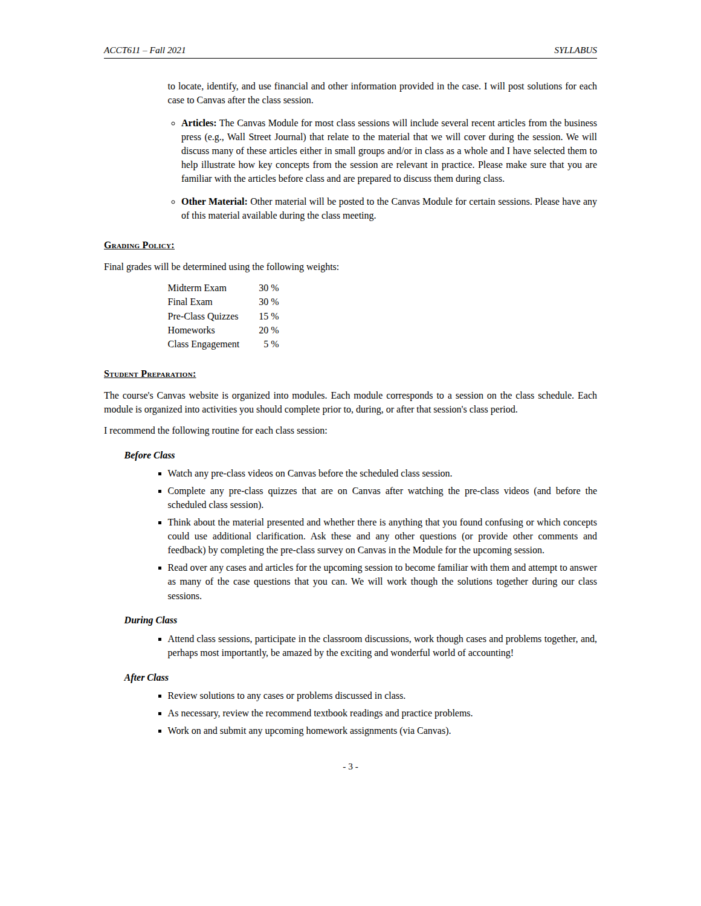ACCT611 – Fall 2021 SYLLABUS
to locate, identify, and use financial and other information provided in the case. I will post solutions for each case to Canvas after the class session.
Articles: The Canvas Module for most class sessions will include several recent articles from the business press (e.g., Wall Street Journal) that relate to the material that we will cover during the session. We will discuss many of these articles either in small groups and/or in class as a whole and I have selected them to help illustrate how key concepts from the session are relevant in practice. Please make sure that you are familiar with the articles before class and are prepared to discuss them during class.
Other Material: Other material will be posted to the Canvas Module for certain sessions. Please have any of this material available during the class meeting.
Grading Policy:
Final grades will be determined using the following weights:
| Midterm Exam | 30 % |
| Final Exam | 30 % |
| Pre-Class Quizzes | 15 % |
| Homeworks | 20 % |
| Class Engagement | 5 % |
Student Preparation:
The course's Canvas website is organized into modules. Each module corresponds to a session on the class schedule. Each module is organized into activities you should complete prior to, during, or after that session's class period.
I recommend the following routine for each class session:
Before Class
Watch any pre-class videos on Canvas before the scheduled class session.
Complete any pre-class quizzes that are on Canvas after watching the pre-class videos (and before the scheduled class session).
Think about the material presented and whether there is anything that you found confusing or which concepts could use additional clarification. Ask these and any other questions (or provide other comments and feedback) by completing the pre-class survey on Canvas in the Module for the upcoming session.
Read over any cases and articles for the upcoming session to become familiar with them and attempt to answer as many of the case questions that you can. We will work though the solutions together during our class sessions.
During Class
Attend class sessions, participate in the classroom discussions, work though cases and problems together, and, perhaps most importantly, be amazed by the exciting and wonderful world of accounting!
After Class
Review solutions to any cases or problems discussed in class.
As necessary, review the recommend textbook readings and practice problems.
Work on and submit any upcoming homework assignments (via Canvas).
- 3 -